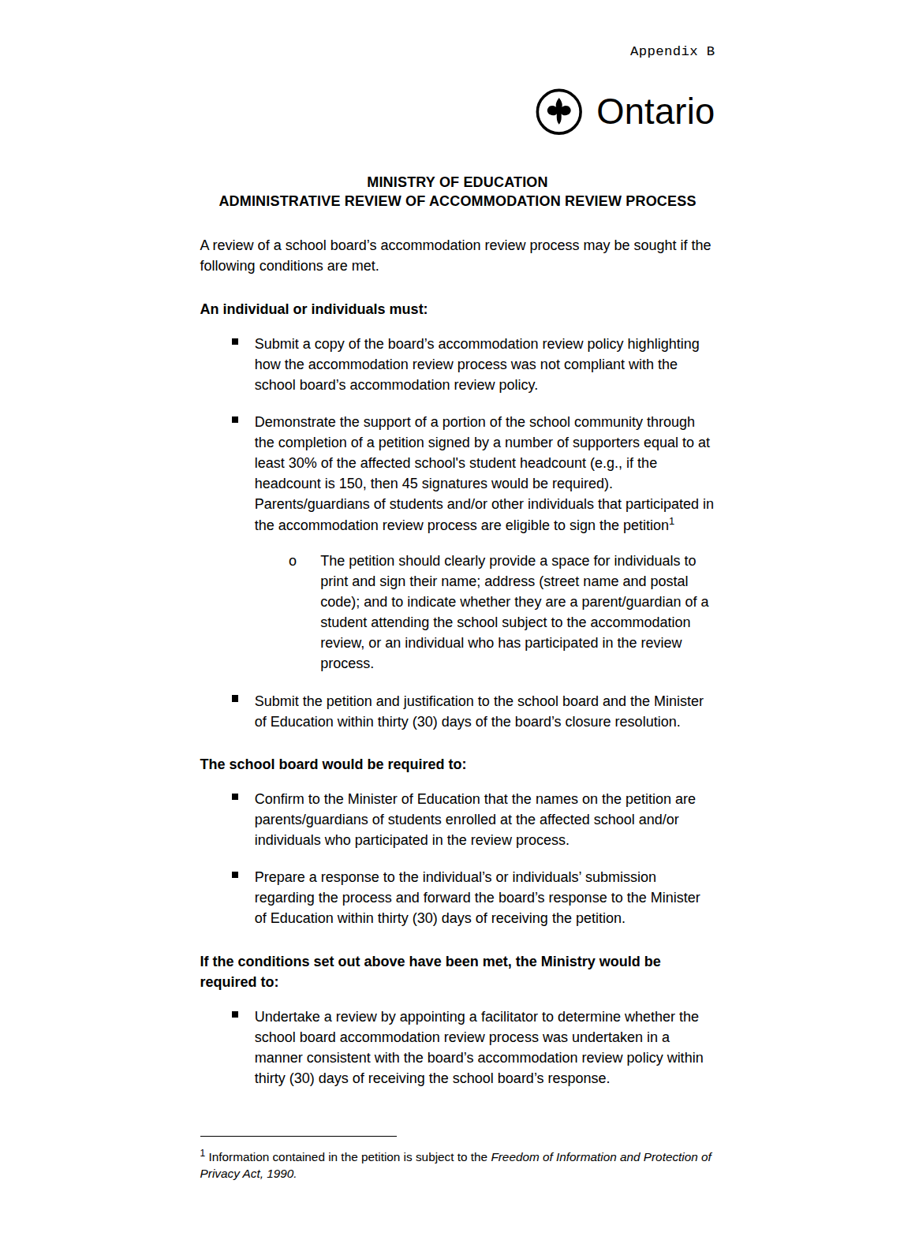Appendix B
Ontario
MINISTRY OF EDUCATION ADMINISTRATIVE REVIEW OF ACCOMMODATION REVIEW PROCESS
A review of a school board’s accommodation review process may be sought if the following conditions are met.
An individual or individuals must:
Submit a copy of the board’s accommodation review policy highlighting how the accommodation review process was not compliant with the school board’s accommodation review policy.
Demonstrate the support of a portion of the school community through the completion of a petition signed by a number of supporters equal to at least 30% of the affected school's student headcount (e.g., if the headcount is 150, then 45 signatures would be required). Parents/guardians of students and/or other individuals that participated in the accommodation review process are eligible to sign the petition1
The petition should clearly provide a space for individuals to print and sign their name; address (street name and postal code); and to indicate whether they are a parent/guardian of a student attending the school subject to the accommodation review, or an individual who has participated in the review process.
Submit the petition and justification to the school board and the Minister of Education within thirty (30) days of the board’s closure resolution.
The school board would be required to:
Confirm to the Minister of Education that the names on the petition are parents/guardians of students enrolled at the affected school and/or individuals who participated in the review process.
Prepare a response to the individual’s or individuals’ submission regarding the process and forward the board’s response to the Minister of Education within thirty (30) days of receiving the petition.
If the conditions set out above have been met, the Ministry would be required to:
Undertake a review by appointing a facilitator to determine whether the school board accommodation review process was undertaken in a manner consistent with the board’s accommodation review policy within thirty (30) days of receiving the school board’s response.
1 Information contained in the petition is subject to the Freedom of Information and Protection of Privacy Act, 1990.